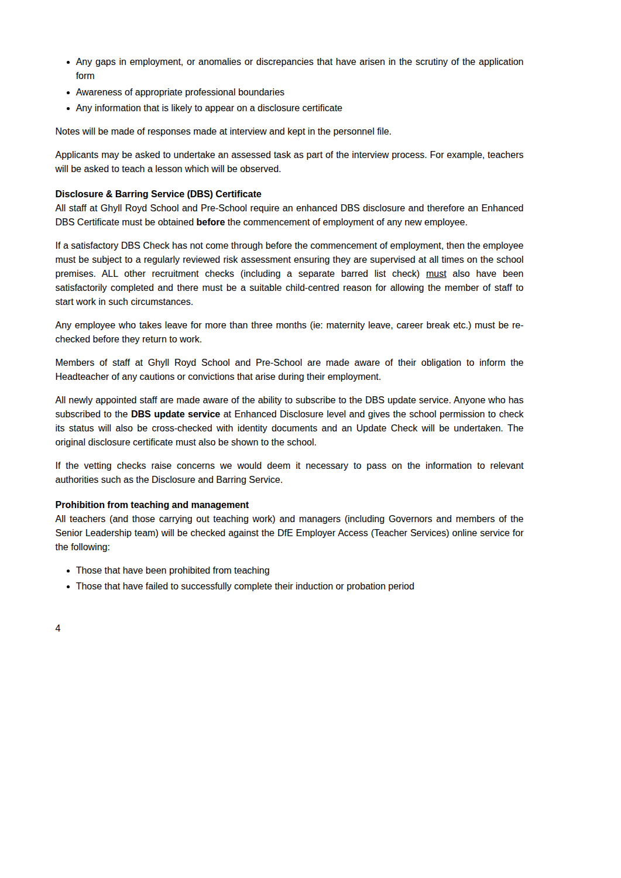Any gaps in employment, or anomalies or discrepancies that have arisen in the scrutiny of the application form
Awareness of appropriate professional boundaries
Any information that is likely to appear on a disclosure certificate
Notes will be made of responses made at interview and kept in the personnel file.
Applicants may be asked to undertake an assessed task as part of the interview process. For example, teachers will be asked to teach a lesson which will be observed.
Disclosure & Barring Service (DBS) Certificate
All staff at Ghyll Royd School and Pre-School require an enhanced DBS disclosure and therefore an Enhanced DBS Certificate must be obtained before the commencement of employment of any new employee.
If a satisfactory DBS Check has not come through before the commencement of employment, then the employee must be subject to a regularly reviewed risk assessment ensuring they are supervised at all times on the school premises. ALL other recruitment checks (including a separate barred list check) must also have been satisfactorily completed and there must be a suitable child-centred reason for allowing the member of staff to start work in such circumstances.
Any employee who takes leave for more than three months (ie: maternity leave, career break etc.) must be re-checked before they return to work.
Members of staff at Ghyll Royd School and Pre-School are made aware of their obligation to inform the Headteacher of any cautions or convictions that arise during their employment.
All newly appointed staff are made aware of the ability to subscribe to the DBS update service. Anyone who has subscribed to the DBS update service at Enhanced Disclosure level and gives the school permission to check its status will also be cross-checked with identity documents and an Update Check will be undertaken. The original disclosure certificate must also be shown to the school.
If the vetting checks raise concerns we would deem it necessary to pass on the information to relevant authorities such as the Disclosure and Barring Service.
Prohibition from teaching and management
All teachers (and those carrying out teaching work) and managers (including Governors and members of the Senior Leadership team) will be checked against the DfE Employer Access (Teacher Services) online service for the following:
Those that have been prohibited from teaching
Those that have failed to successfully complete their induction or probation period
4